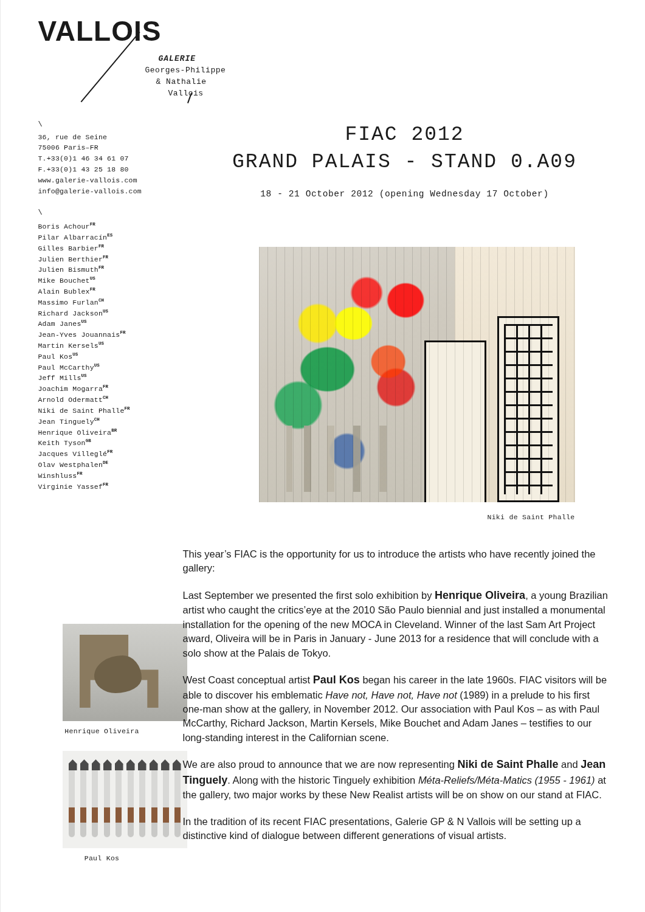VALLOIS
GALERIE Georges-Philippe & Nathalie Vallois
\
36, rue de Seine
75006 Paris–FR
T.+33(0)1 46 34 61 07
F.+33(0)1 43 25 18 80
www.galerie-vallois.com
info@galerie-vallois.com
\
Boris AchourFR
Pilar AlbarracínES
Gilles BarbierFR
Julien BerthierFR
Julien BismuthFR
Mike BouchetUS
Alain BublexFR
Massimo FurlanCH
Richard JacksonUS
Adam JanesUS
Jean-Yves JouannaisFR
Martin KerselsUS
Paul KosUS
Paul McCarthyUS
Jeff MillsUS
Joachim MogarraFR
Arnold OdermattCH
Niki de Saint PhalleFR
Jean TinguelyCH
Henrique OliveiraBR
Keith TysonGB
Jacques VillegléFR
Olav WestphalenDE
WinshlussFR
Virginie YassefFR
FIAC 2012
GRAND PALAIS - STAND 0.A09
18 - 21 October 2012 (opening Wednesday 17 October)
Niki de Saint Phalle
Henrique Oliveira
Paul Kos
This year’s FIAC is the opportunity for us to introduce the artists who have recently joined the gallery:
Last September we presented the first solo exhibition by Henrique Oliveira, a young Brazilian artist who caught the critics’eye at the 2010 São Paulo biennial and just installed a monumental installation for the opening of the new MOCA in Cleveland. Winner of the last Sam Art Project award, Oliveira will be in Paris in January - June 2013 for a residence that will conclude with a solo show at the Palais de Tokyo.
West Coast conceptual artist Paul Kos began his career in the late 1960s. FIAC visitors will be able to discover his emblematic Have not, Have not, Have not (1989) in a prelude to his first one-man show at the gallery, in November 2012. Our association with Paul Kos – as with Paul McCarthy, Richard Jackson, Martin Kersels, Mike Bouchet and Adam Janes – testifies to our long-standing interest in the Californian scene.
We are also proud to announce that we are now representing Niki de Saint Phalle and Jean Tinguely. Along with the historic Tinguely exhibition Méta-Reliefs/Méta-Matics (1955 - 1961) at the gallery, two major works by these New Realist artists will be on show on our stand at FIAC.
In the tradition of its recent FIAC presentations, Galerie GP & N Vallois will be setting up a distinctive kind of dialogue between different generations of visual artists.